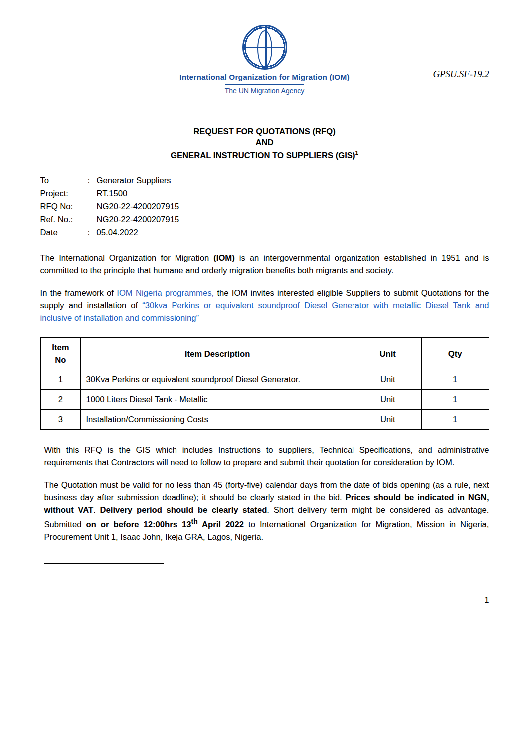International Organization for Migration (IOM)
The UN Migration Agency
GPSU.SF-19.2
REQUEST FOR QUOTATIONS (RFQ)
AND
GENERAL INSTRUCTION TO SUPPLIERS (GIS)1
To: Generator Suppliers
Project: RT.1500
RFQ No: NG20-22-4200207915
Ref. No.: NG20-22-4200207915
Date: 05.04.2022
The International Organization for Migration (IOM) is an intergovernmental organization established in 1951 and is committed to the principle that humane and orderly migration benefits both migrants and society.
In the framework of IOM Nigeria programmes, the IOM invites interested eligible Suppliers to submit Quotations for the supply and installation of “30kva Perkins or equivalent soundproof Diesel Generator with metallic Diesel Tank and inclusive of installation and commissioning”
| Item No | Item Description | Unit | Qty |
| --- | --- | --- | --- |
| 1 | 30Kva Perkins or equivalent soundproof Diesel Generator. | Unit | 1 |
| 2 | 1000 Liters Diesel Tank - Metallic | Unit | 1 |
| 3 | Installation/Commissioning Costs | Unit | 1 |
With this RFQ is the GIS which includes Instructions to suppliers, Technical Specifications, and administrative requirements that Contractors will need to follow to prepare and submit their quotation for consideration by IOM.
The Quotation must be valid for no less than 45 (forty-five) calendar days from the date of bids opening (as a rule, next business day after submission deadline); it should be clearly stated in the bid. Prices should be indicated in NGN, without VAT. Delivery period should be clearly stated. Short delivery term might be considered as advantage. Submitted on or before 12:00hrs 13th April 2022 to International Organization for Migration, Mission in Nigeria, Procurement Unit 1, Isaac John, Ikeja GRA, Lagos, Nigeria.
1